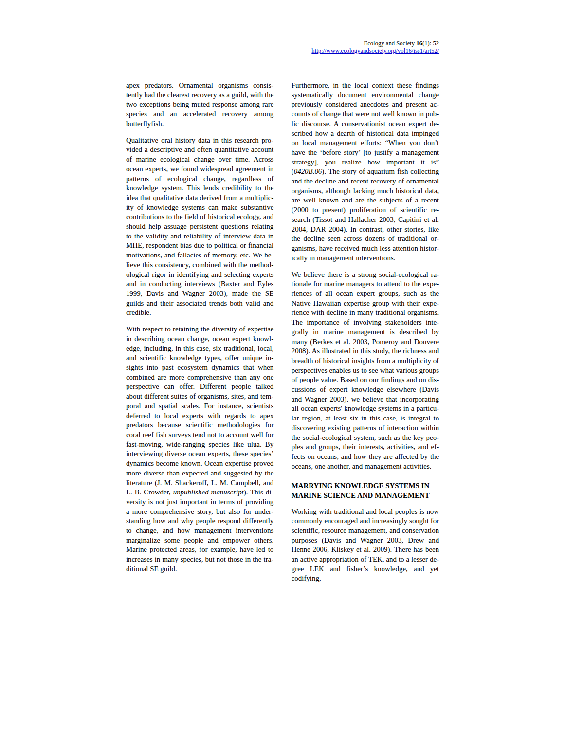Ecology and Society 16(1): 52
http://www.ecologyandsociety.org/vol16/iss1/art52/
apex predators. Ornamental organisms consistently had the clearest recovery as a guild, with the two exceptions being muted response among rare species and an accelerated recovery among butterflyfish.
Qualitative oral history data in this research provided a descriptive and often quantitative account of marine ecological change over time. Across ocean experts, we found widespread agreement in patterns of ecological change, regardless of knowledge system. This lends credibility to the idea that qualitative data derived from a multiplicity of knowledge systems can make substantive contributions to the field of historical ecology, and should help assuage persistent questions relating to the validity and reliability of interview data in MHE, respondent bias due to political or financial motivations, and fallacies of memory, etc. We believe this consistency, combined with the methodological rigor in identifying and selecting experts and in conducting interviews (Baxter and Eyles 1999, Davis and Wagner 2003), made the SE guilds and their associated trends both valid and credible.
With respect to retaining the diversity of expertise in describing ocean change, ocean expert knowledge, including, in this case, six traditional, local, and scientific knowledge types, offer unique insights into past ecosystem dynamics that when combined are more comprehensive than any one perspective can offer. Different people talked about different suites of organisms, sites, and temporal and spatial scales. For instance, scientists deferred to local experts with regards to apex predators because scientific methodologies for coral reef fish surveys tend not to account well for fast-moving, wide-ranging species like ulua. By interviewing diverse ocean experts, these species’ dynamics become known. Ocean expertise proved more diverse than expected and suggested by the literature (J. M. Shackeroff, L. M. Campbell, and L. B. Crowder, unpublished manuscript). This diversity is not just important in terms of providing a more comprehensive story, but also for understanding how and why people respond differently to change, and how management interventions marginalize some people and empower others. Marine protected areas, for example, have led to increases in many species, but not those in the traditional SE guild.
Furthermore, in the local context these findings systematically document environmental change previously considered anecdotes and present accounts of change that were not well known in public discourse. A conservationist ocean expert described how a dearth of historical data impinged on local management efforts: “When you don’t have the ‘before story’ [to justify a management strategy], you realize how important it is” (0420B.06). The story of aquarium fish collecting and the decline and recent recovery of ornamental organisms, although lacking much historical data, are well known and are the subjects of a recent (2000 to present) proliferation of scientific research (Tissot and Hallacher 2003, Capitini et al. 2004, DAR 2004). In contrast, other stories, like the decline seen across dozens of traditional organisms, have received much less attention historically in management interventions.
We believe there is a strong social-ecological rationale for marine managers to attend to the experiences of all ocean expert groups, such as the Native Hawaiian expertise group with their experience with decline in many traditional organisms. The importance of involving stakeholders integrally in marine management is described by many (Berkes et al. 2003, Pomeroy and Douvere 2008). As illustrated in this study, the richness and breadth of historical insights from a multiplicity of perspectives enables us to see what various groups of people value. Based on our findings and on discussions of expert knowledge elsewhere (Davis and Wagner 2003), we believe that incorporating all ocean experts' knowledge systems in a particular region, at least six in this case, is integral to discovering existing patterns of interaction within the social-ecological system, such as the key peoples and groups, their interests, activities, and effects on oceans, and how they are affected by the oceans, one another, and management activities.
Marrying knowledge systems in marine science and management
Working with traditional and local peoples is now commonly encouraged and increasingly sought for scientific, resource management, and conservation purposes (Davis and Wagner 2003, Drew and Henne 2006, Kliskey et al. 2009). There has been an active appropriation of TEK, and to a lesser degree LEK and fisher’s knowledge, and yet codifying,